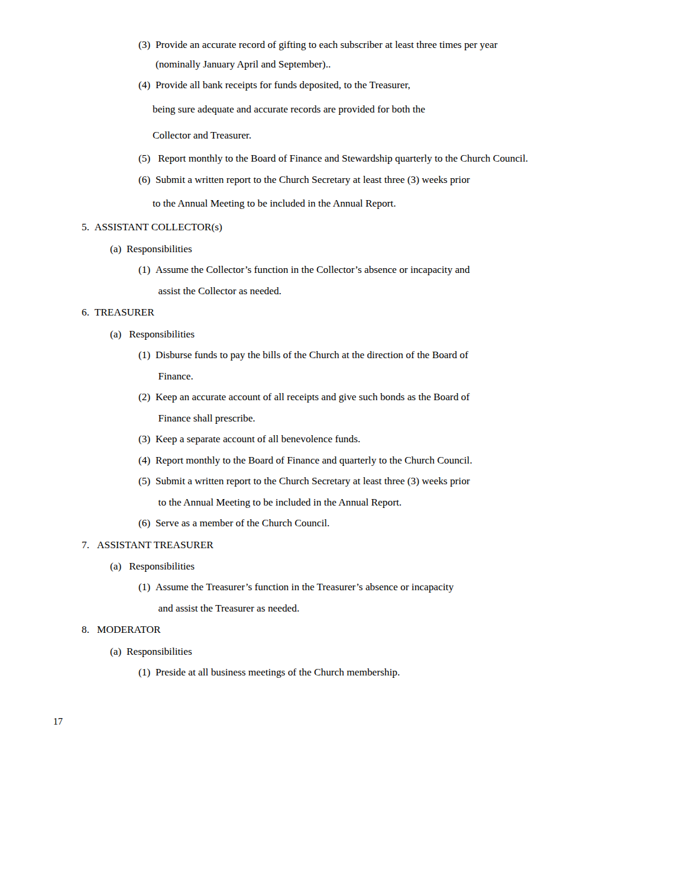(3) Provide an accurate record of gifting to each subscriber at least three times per year (nominally January April and September)..
(4) Provide all bank receipts for funds deposited, to the Treasurer,
being sure adequate and accurate records are provided for both the
Collector and Treasurer.
(5) Report monthly to the Board of Finance and Stewardship quarterly to the Church Council.
(6) Submit a written report to the Church Secretary at least three (3) weeks prior
to the Annual Meeting to be included in the Annual Report.
5. ASSISTANT COLLECTOR(s)
(a) Responsibilities
(1) Assume the Collector’s function in the Collector’s absence or incapacity and
assist the Collector as needed.
6. TREASURER
(a) Responsibilities
(1) Disburse funds to pay the bills of the Church at the direction of the Board of
Finance.
(2) Keep an accurate account of all receipts and give such bonds as the Board of
Finance shall prescribe.
(3) Keep a separate account of all benevolence funds.
(4) Report monthly to the Board of Finance and quarterly to the Church Council.
(5) Submit a written report to the Church Secretary at least three (3) weeks prior
to the Annual Meeting to be included in the Annual Report.
(6) Serve as a member of the Church Council.
7. ASSISTANT TREASURER
(a) Responsibilities
(1) Assume the Treasurer’s function in the Treasurer’s absence or incapacity
and assist the Treasurer as needed.
8. MODERATOR
(a) Responsibilities
(1) Preside at all business meetings of the Church membership.
17